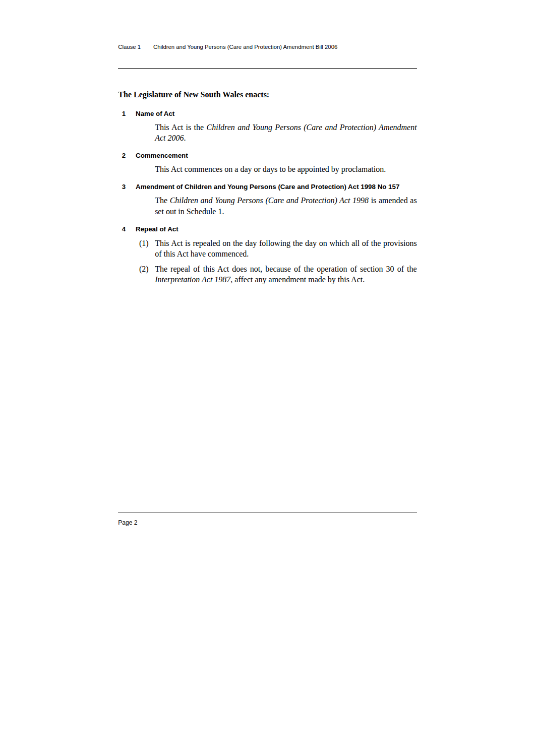Clause 1
Children and Young Persons (Care and Protection) Amendment Bill 2006
The Legislature of New South Wales enacts:
1
Name of Act
This Act is the Children and Young Persons (Care and Protection) Amendment Act 2006.
2
Commencement
This Act commences on a day or days to be appointed by proclamation.
3
Amendment of Children and Young Persons (Care and Protection) Act 1998 No 157
The Children and Young Persons (Care and Protection) Act 1998 is amended as set out in Schedule 1.
4
Repeal of Act
(1)
This Act is repealed on the day following the day on which all of the provisions of this Act have commenced.
(2)
The repeal of this Act does not, because of the operation of section 30 of the Interpretation Act 1987, affect any amendment made by this Act.
Page 2